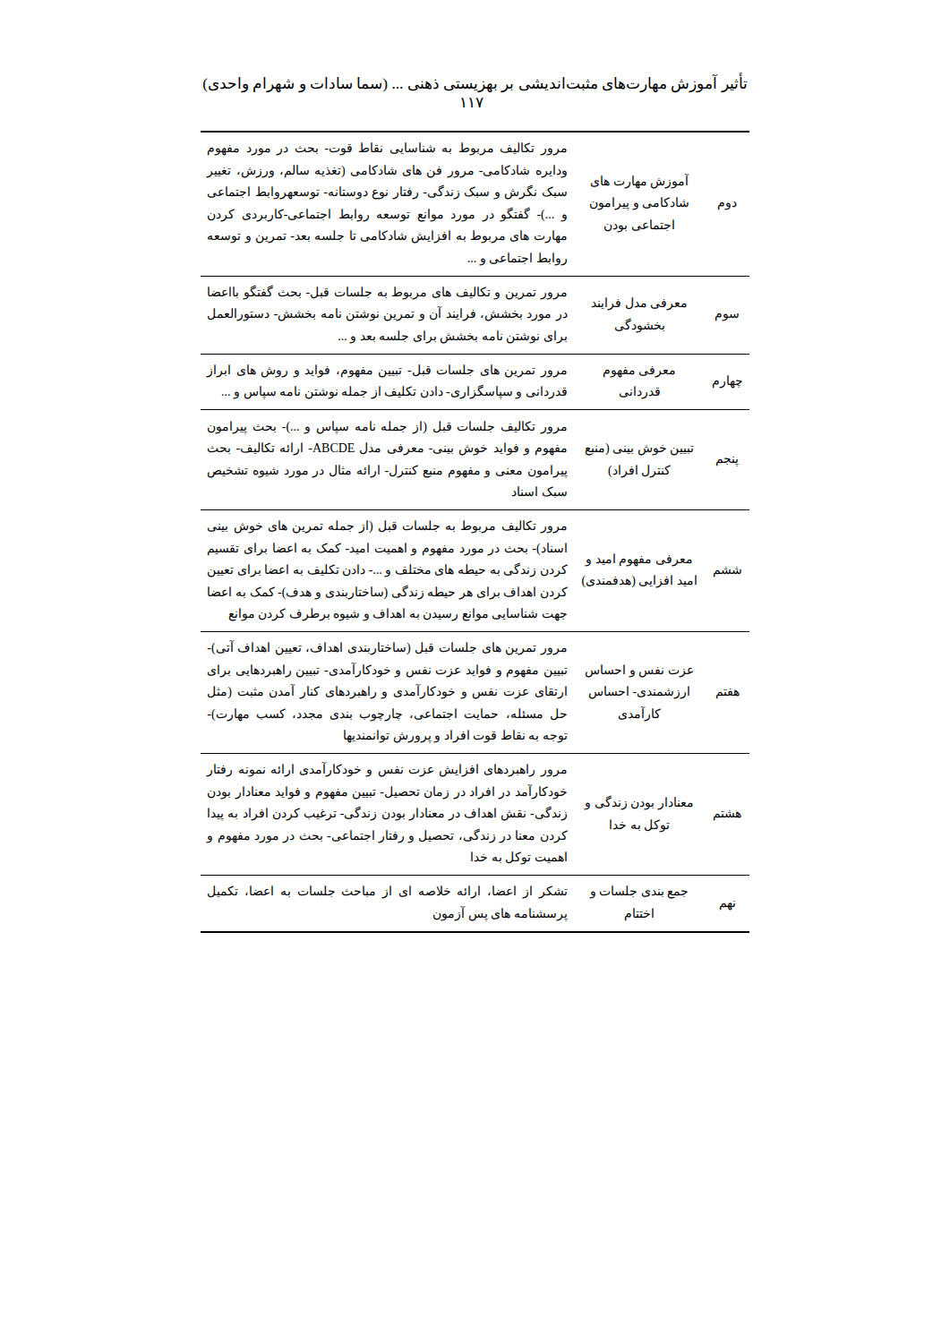تأثیر آموزش مهارت‌های مثبت‌اندیشی بر بهزیستی ذهنی ... (سما سادات و شهرام واحدی) ۱۱۷
| دوم | آموزش مهارت های شادکامی و پیرامون اجتماعی بودن | مرور تکالیف مربوط به شناسایی نقاط قوت- بحث در مورد مفهوم ودایره شادکامی- مرور فن های شادکامی (تغذیه سالم، ورزش، تغییر سبک نگرش و سبک زندگی- رفتار نوع دوستانه- توسعهروابط اجتماعی و ...)- گفتگو در مورد موانع توسعه روابط اجتماعی-کاربردی کردن مهارت های مربوط به افزایش شادکامی تا جلسه بعد- تمرین و توسعه روابط اجتماعی و ... |
| سوم | معرفی مدل فرایند بخشودگی | مرور تمرین و تکالیف های مربوط به جلسات قبل- بحث گفتگو بااعضا در مورد بخشش، فرایند آن و تمرین نوشتن نامه بخشش- دستورالعمل برای نوشتن نامه بخشش برای جلسه بعد و ... |
| چهارم | معرفی مفهوم قدردانی | مرور تمرین های جلسات قبل- تبیین مفهوم، فواید و روش های ابراز قدردانی و سپاسگزاری- دادن تکلیف از جمله نوشتن نامه سپاس و ... |
| پنجم | تبیین خوش بینی (منبع کنترل افراد) | مرور تکالیف جلسات قبل (از جمله نامه سپاس و ...)- بحث پیرامون مفهوم و فواید خوش بینی- معرفی مدل ABCDE- ارائه تکالیف- بحث پیرامون معنی و مفهوم منبع کنترل- ارائه مثال در مورد شیوه تشخیص سبک اسناد |
| ششم | معرفی مفهوم امید و امید افزایی (هدفمندی) | مرور تکالیف مربوط به جلسات قبل (از جمله تمرین های خوش بینی اسناد)- بحث در مورد مفهوم و اهمیت امید- کمک به اعضا برای تقسیم کردن زندگی به حیطه های مختلف و ...- دادن تکلیف به اعضا برای تعیین کردن اهداف برای هر حیطه زندگی (ساختاربندی و هدف)- کمک به اعضا جهت شناسایی موانع رسیدن به اهداف و شیوه برطرف کردن موانع |
| هفتم | عزت نفس و احساس ارزشمندی- احساس کارآمدی | مرور تمرین های جلسات قبل (ساختاربندی اهداف، تعیین اهداف آتی)- تبیین مفهوم و فواید عزت نفس و خودکارآمدی- تبیین راهبردهایی برای ارتقای عزت نفس و خودکارآمدی و راهبردهای کنار آمدن مثبت (مثل حل مسئله، حمایت اجتماعی، چارچوب بندی مجدد، کسب مهارت)- توجه به نقاط قوت افراد و پرورش توانمندیها |
| هشتم | معنادار بودن زندگی و توکل به خدا | مرور راهبردهای افزایش عزت نفس و خودکارآمدی ارائه نمونه رفتار خودکارآمد در افراد در زمان تحصیل- تبیین مفهوم و فواید معنادار بودن زندگی- نقش اهداف در معنادار بودن زندگی- ترغیب کردن افراد به پیدا کردن معنا در زندگی، تحصیل و رفتار اجتماعی- بحث در مورد مفهوم و اهمیت توکل به خدا |
| نهم | جمع بندی جلسات و اختتام | تشکر از اعضا، ارائه خلاصه ای از مباحث جلسات به اعضا، تکمیل پرسشنامه های پس آزمون |